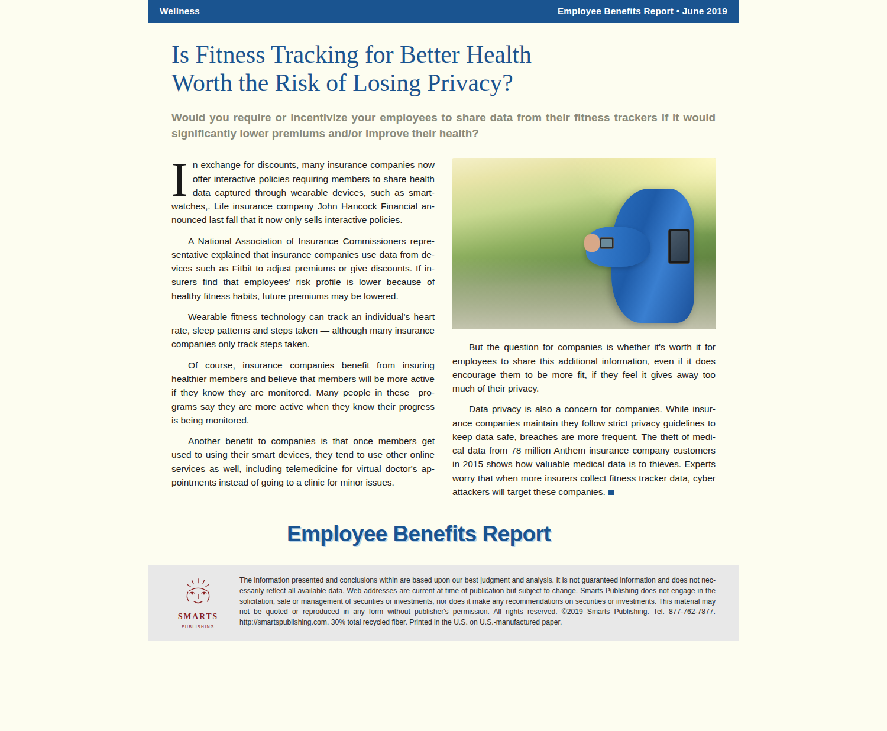Wellness Employee Benefits Report • June 2019
Is Fitness Tracking for Better Health
Worth the Risk of Losing Privacy?
Would you require or incentivize your employees to share data from their fitness trackers if it would significantly lower premiums and/or improve their health?
In exchange for discounts, many insurance companies now offer interactive policies requiring members to share health data captured through wearable devices, such as smartwatches,. Life insurance company John Hancock Financial announced last fall that it now only sells interactive policies.
A National Association of Insurance Commissioners representative explained that insurance companies use data from devices such as Fitbit to adjust premiums or give discounts. If insurers find that employees' risk profile is lower because of healthy fitness habits, future premiums may be lowered.
Wearable fitness technology can track an individual's heart rate, sleep patterns and steps taken — although many insurance companies only track steps taken.
Of course, insurance companies benefit from insuring healthier members and believe that members will be more active if they know they are monitored. Many people in these programs say they are more active when they know their progress is being monitored.
Another benefit to companies is that once members get used to using their smart devices, they tend to use other online services as well, including telemedicine for virtual doctor's appointments instead of going to a clinic for minor issues.
But the question for companies is whether it's worth it for employees to share this additional information, even if it does encourage them to be more fit, if they feel it gives away too much of their privacy.
Data privacy is also a concern for companies. While insurance companies maintain they follow strict privacy guidelines to keep data safe, breaches are more frequent. The theft of medical data from 78 million Anthem insurance company customers in 2015 shows how valuable medical data is to thieves. Experts worry that when more insurers collect fitness tracker data, cyber attackers will target these companies.
Employee Benefits Report
SMARTS
PUBLISHING
The information presented and conclusions within are based upon our best judgment and analysis. It is not guaranteed information and does not necessarily reflect all available data. Web addresses are current at time of publication but subject to change. Smarts Publishing does not engage in the solicitation, sale or management of securities or investments, nor does it make any recommendations on securities or investments. This material may not be quoted or reproduced in any form without publisher's permission. All rights reserved. ©2019 Smarts Publishing. Tel. 877-762-7877. http://smartspublishing.com. 30% total recycled fiber. Printed in the U.S. on U.S.-manufactured paper.